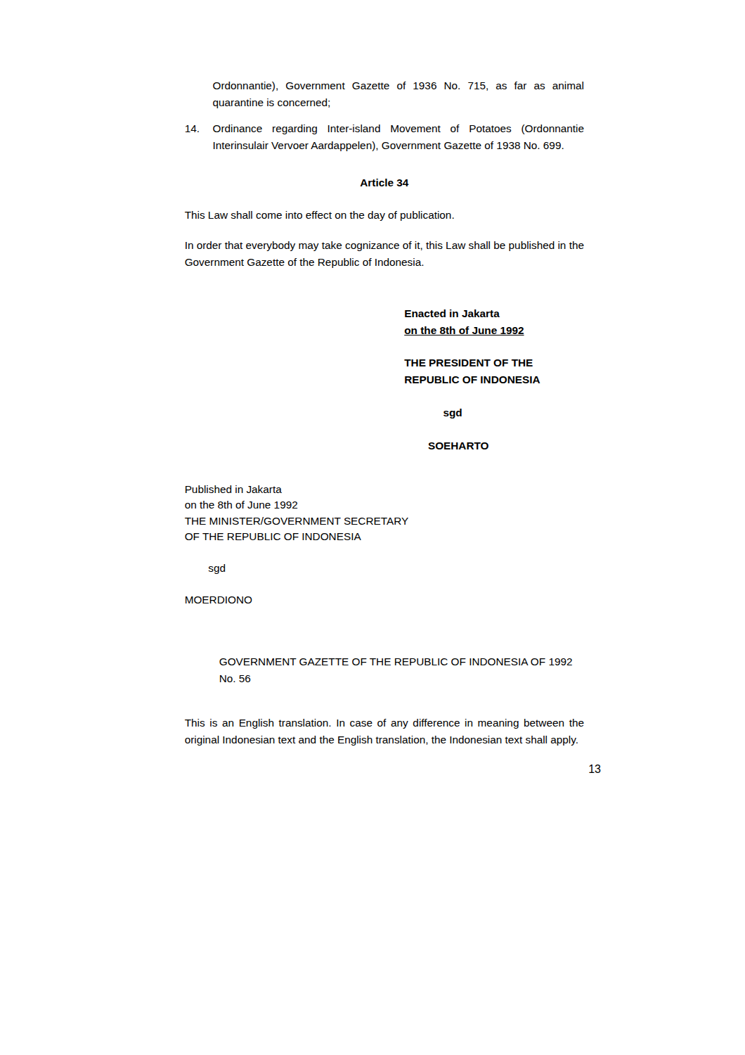Ordonnantie), Government Gazette of 1936 No. 715, as far as animal quarantine is concerned;
14. Ordinance regarding Inter-island Movement of Potatoes (Ordonnantie Interinsulair Vervoer Aardappelen), Government Gazette of 1938 No. 699.
Article 34
This Law shall come into effect on the day of publication.
In order that everybody may take cognizance of it, this Law shall be published in the Government Gazette of the Republic of Indonesia.
Enacted in Jakarta
on the 8th of June 1992
THE PRESIDENT OF THE
REPUBLIC OF INDONESIA
sgd
SOEHARTO
Published in Jakarta
on the 8th of June 1992
THE MINISTER/GOVERNMENT SECRETARY
OF THE REPUBLIC OF INDONESIA
sgd
MOERDIONO
GOVERNMENT GAZETTE OF THE REPUBLIC OF INDONESIA OF 1992 No. 56
This is an English translation. In case of any difference in meaning between the original Indonesian text and the English translation, the Indonesian text shall apply.
13